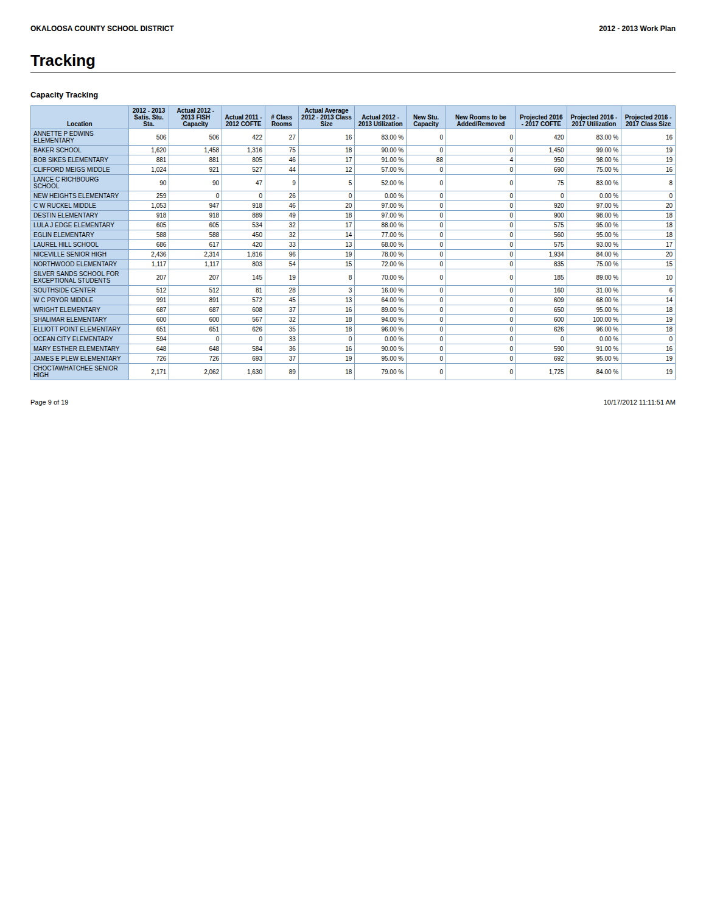OKALOOSA COUNTY SCHOOL DISTRICT 2012 - 2013 Work Plan
Tracking
Capacity Tracking
| Location | 2012 - 2013 Satis. Stu. Sta. | Actual 2012 - 2013 FISH Capacity | Actual 2011 - 2012 COFTE | # Class Rooms | Actual Average 2012 - 2013 Class Size | Actual 2012 - 2013 Utilization | New Stu. Capacity | New Rooms to be Added/Removed | Projected 2016 - 2017 COFTE | Projected 2016 - 2017 Utilization | Projected 2016 - 2017 Class Size |
| --- | --- | --- | --- | --- | --- | --- | --- | --- | --- | --- | --- |
| ANNETTE P EDWINS ELEMENTARY | 506 | 506 | 422 | 27 | 16 | 83.00 % | 0 | 0 | 420 | 83.00 % | 16 |
| BAKER SCHOOL | 1,620 | 1,458 | 1,316 | 75 | 18 | 90.00 % | 0 | 0 | 1,450 | 99.00 % | 19 |
| BOB SIKES ELEMENTARY | 881 | 881 | 805 | 46 | 17 | 91.00 % | 88 | 4 | 950 | 98.00 % | 19 |
| CLIFFORD MEIGS MIDDLE | 1,024 | 921 | 527 | 44 | 12 | 57.00 % | 0 | 0 | 690 | 75.00 % | 16 |
| LANCE C RICHBOURG SCHOOL | 90 | 90 | 47 | 9 | 5 | 52.00 % | 0 | 0 | 75 | 83.00 % | 8 |
| NEW HEIGHTS ELEMENTARY | 259 | 0 | 0 | 26 | 0 | 0.00 % | 0 | 0 | 0 | 0.00 % | 0 |
| C W RUCKEL MIDDLE | 1,053 | 947 | 918 | 46 | 20 | 97.00 % | 0 | 0 | 920 | 97.00 % | 20 |
| DESTIN ELEMENTARY | 918 | 918 | 889 | 49 | 18 | 97.00 % | 0 | 0 | 900 | 98.00 % | 18 |
| LULA J EDGE ELEMENTARY | 605 | 605 | 534 | 32 | 17 | 88.00 % | 0 | 0 | 575 | 95.00 % | 18 |
| EGLIN ELEMENTARY | 588 | 588 | 450 | 32 | 14 | 77.00 % | 0 | 0 | 560 | 95.00 % | 18 |
| LAUREL HILL SCHOOL | 686 | 617 | 420 | 33 | 13 | 68.00 % | 0 | 0 | 575 | 93.00 % | 17 |
| NICEVILLE SENIOR HIGH | 2,436 | 2,314 | 1,816 | 96 | 19 | 78.00 % | 0 | 0 | 1,934 | 84.00 % | 20 |
| NORTHWOOD ELEMENTARY | 1,117 | 1,117 | 803 | 54 | 15 | 72.00 % | 0 | 0 | 835 | 75.00 % | 15 |
| SILVER SANDS SCHOOL FOR EXCEPTIONAL STUDENTS | 207 | 207 | 145 | 19 | 8 | 70.00 % | 0 | 0 | 185 | 89.00 % | 10 |
| SOUTHSIDE CENTER | 512 | 512 | 81 | 28 | 3 | 16.00 % | 0 | 0 | 160 | 31.00 % | 6 |
| W C PRYOR MIDDLE | 991 | 891 | 572 | 45 | 13 | 64.00 % | 0 | 0 | 609 | 68.00 % | 14 |
| WRIGHT ELEMENTARY | 687 | 687 | 608 | 37 | 16 | 89.00 % | 0 | 0 | 650 | 95.00 % | 18 |
| SHALIMAR ELEMENTARY | 600 | 600 | 567 | 32 | 18 | 94.00 % | 0 | 0 | 600 | 100.00 % | 19 |
| ELLIOTT POINT ELEMENTARY | 651 | 651 | 626 | 35 | 18 | 96.00 % | 0 | 0 | 626 | 96.00 % | 18 |
| OCEAN CITY ELEMENTARY | 594 | 0 | 0 | 33 | 0 | 0.00 % | 0 | 0 | 0 | 0.00 % | 0 |
| MARY ESTHER ELEMENTARY | 648 | 648 | 584 | 36 | 16 | 90.00 % | 0 | 0 | 590 | 91.00 % | 16 |
| JAMES E PLEW ELEMENTARY | 726 | 726 | 693 | 37 | 19 | 95.00 % | 0 | 0 | 692 | 95.00 % | 19 |
| CHOCTAWHATCHEE SENIOR HIGH | 2,171 | 2,062 | 1,630 | 89 | 18 | 79.00 % | 0 | 0 | 1,725 | 84.00 % | 19 |
Page 9 of 19 10/17/2012 11:11:51 AM